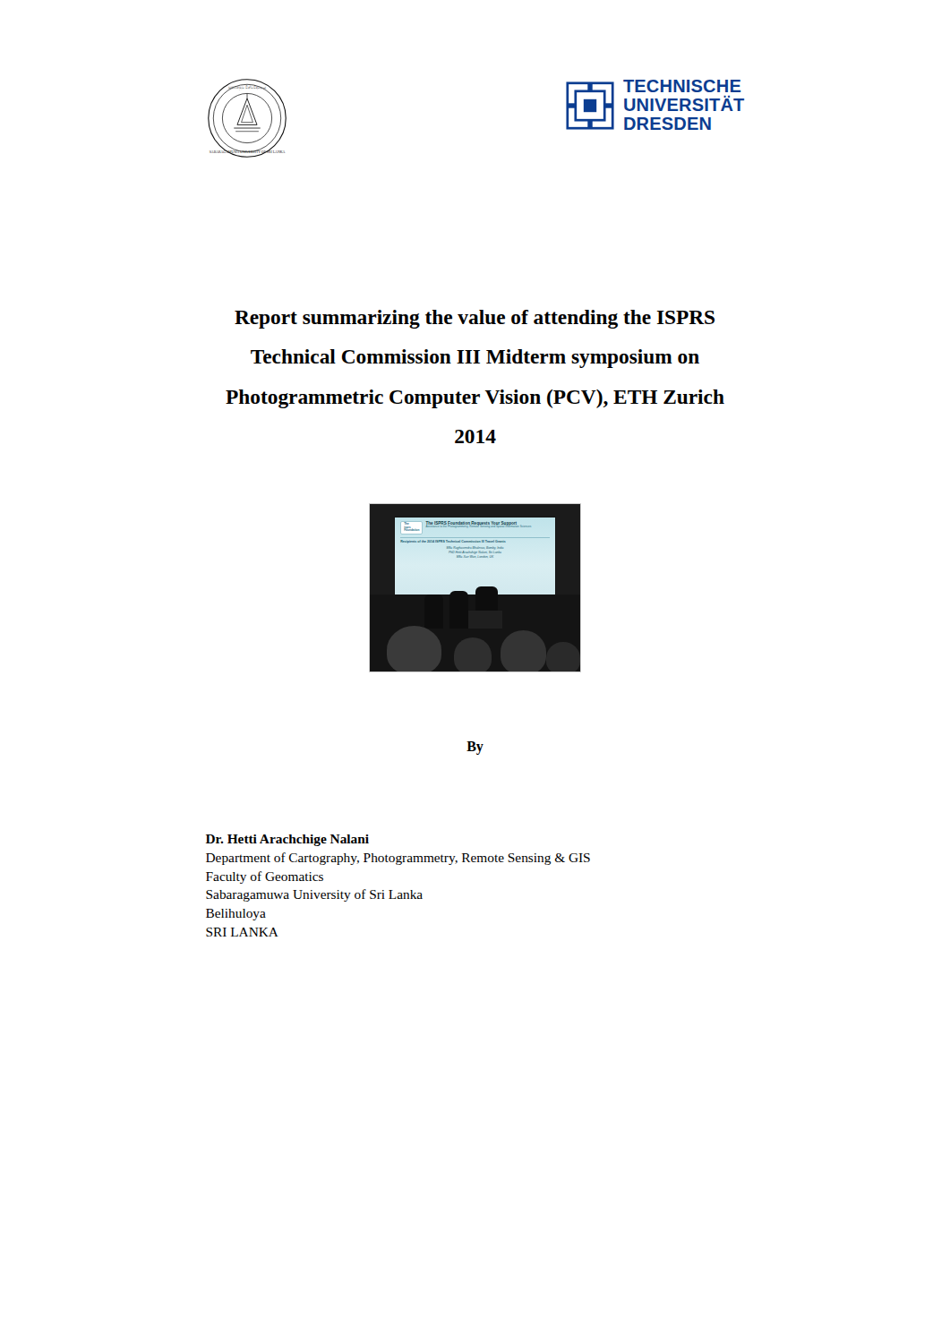සබරගමුව විශ්වවිද්‍යාලය SABARAGAMUWA UNIVERSITY OF SRI LANKA
Technische
Universität
Dresden
Report summarizing the value of attending the ISPRS Technical Commission III Midterm symposium on Photogrammetric Computer Vision (PCV), ETH Zurich 2014
The
isprs
Foundation
The ISPRS Foundation Requests Your Support
Assistance to the Photogrammetry, Remote Sensing and Spatial Information Sciences
Recipients of the 2014 ISPRS Technical Commission III Travel Grants
MSc Raghavendra Bhalerao, Bomby, India
PhD Hetti Arachchige Nalani, Sri Lanka
MSc Xue Wan, London, UK
By
Dr. Hetti Arachchige Nalani
Department of Cartography, Photogrammetry, Remote Sensing & GIS
Faculty of Geomatics
Sabaragamuwa University of Sri Lanka
Belihuloya
SRI LANKA